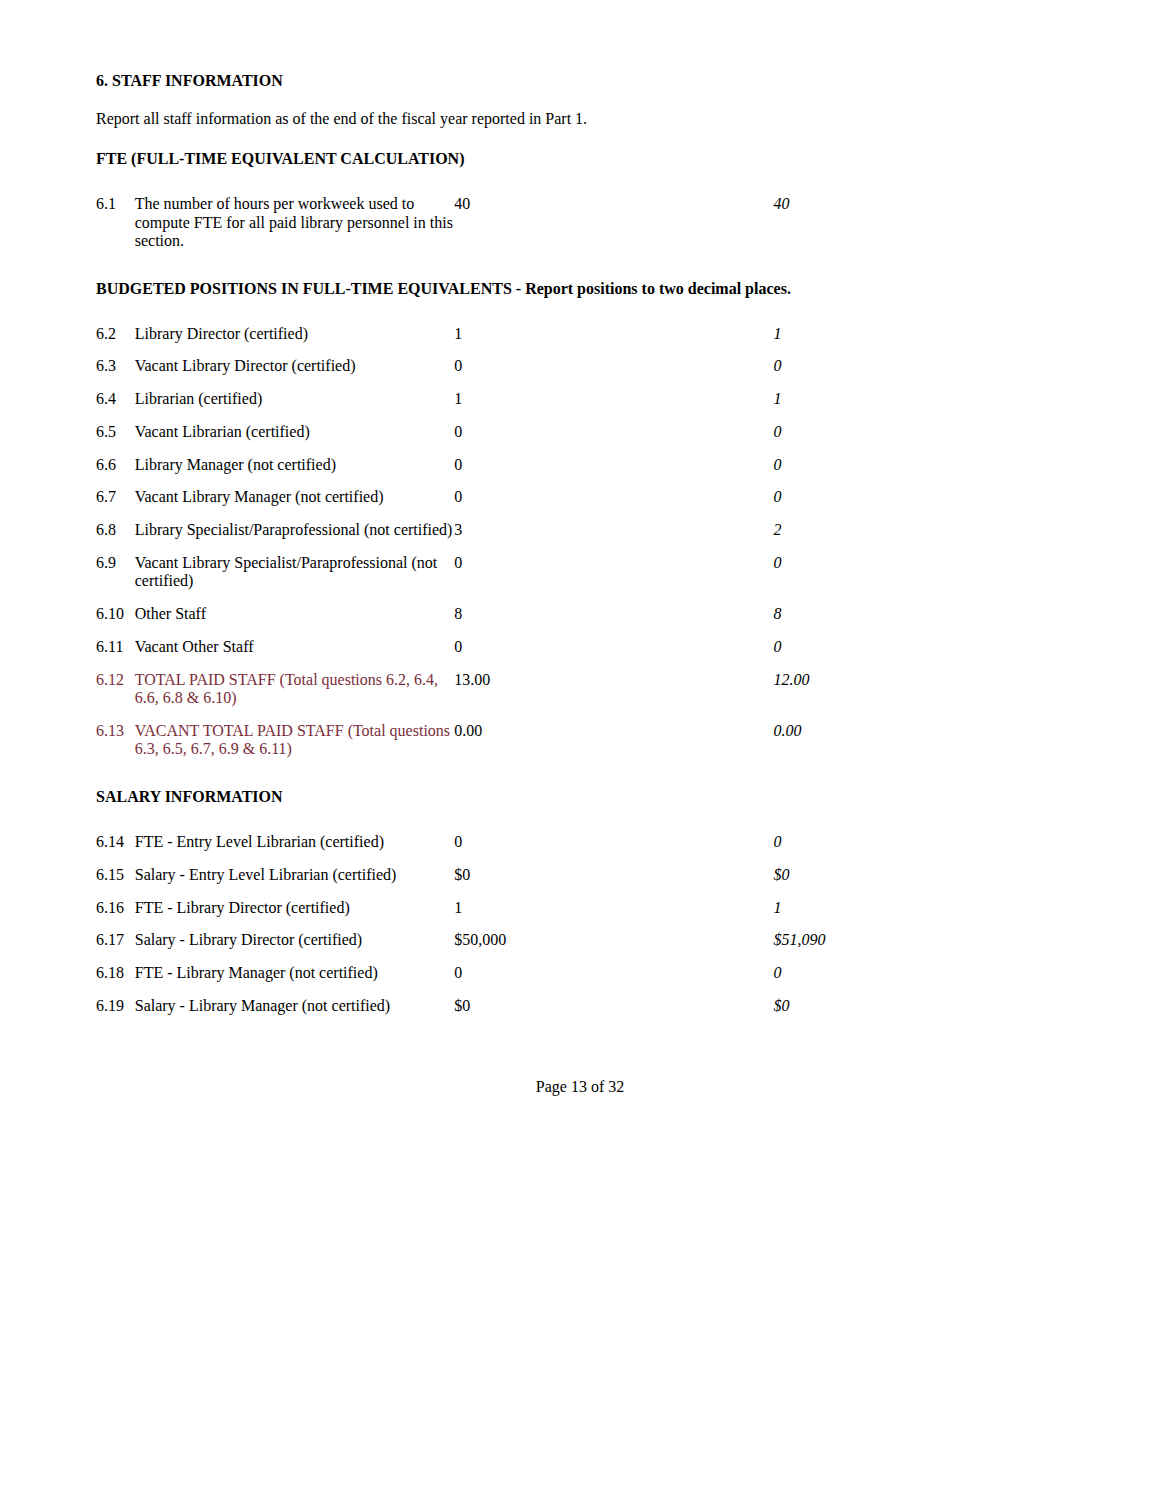6. STAFF INFORMATION
Report all staff information as of the end of the fiscal year reported in Part 1.
FTE (FULL-TIME EQUIVALENT CALCULATION)
| 6.1 | The number of hours per workweek used to compute FTE for all paid library personnel in this section. | 40 | 40 |
BUDGETED POSITIONS IN FULL-TIME EQUIVALENTS - Report positions to two decimal places.
| 6.2 | Library Director (certified) | 1 | 1 |
| 6.3 | Vacant Library Director (certified) | 0 | 0 |
| 6.4 | Librarian (certified) | 1 | 1 |
| 6.5 | Vacant Librarian (certified) | 0 | 0 |
| 6.6 | Library Manager (not certified) | 0 | 0 |
| 6.7 | Vacant Library Manager (not certified) | 0 | 0 |
| 6.8 | Library Specialist/Paraprofessional (not certified) | 3 | 2 |
| 6.9 | Vacant Library Specialist/Paraprofessional (not certified) | 0 | 0 |
| 6.10 | Other Staff | 8 | 8 |
| 6.11 | Vacant Other Staff | 0 | 0 |
| 6.12 | TOTAL PAID STAFF (Total questions 6.2, 6.4, 6.6, 6.8 & 6.10) | 13.00 | 12.00 |
| 6.13 | VACANT TOTAL PAID STAFF (Total questions 6.3, 6.5, 6.7, 6.9 & 6.11) | 0.00 | 0.00 |
SALARY INFORMATION
| 6.14 | FTE - Entry Level Librarian (certified) | 0 | 0 |
| 6.15 | Salary - Entry Level Librarian (certified) | $0 | $0 |
| 6.16 | FTE - Library Director (certified) | 1 | 1 |
| 6.17 | Salary - Library Director (certified) | $50,000 | $51,090 |
| 6.18 | FTE - Library Manager (not certified) | 0 | 0 |
| 6.19 | Salary - Library Manager (not certified) | $0 | $0 |
Page 13 of 32